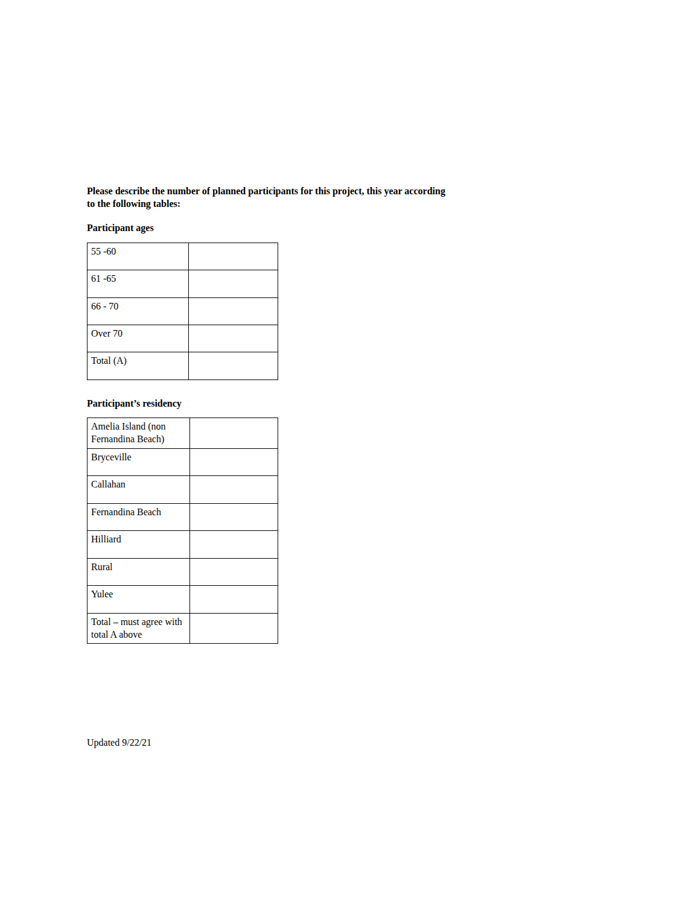Please describe the number of planned participants for this project, this year according to the following tables:
Participant ages
| 55 -60 | |
| 61 -65 | |
| 66 - 70 | |
| Over 70 | |
| Total (A) | |
Participant’s residency
| Amelia Island (non Fernandina Beach) | |
| Bryceville | |
| Callahan | |
| Fernandina Beach | |
| Hilliard | |
| Rural | |
| Yulee | |
| Total – must agree with total A above | |
Updated 9/22/21